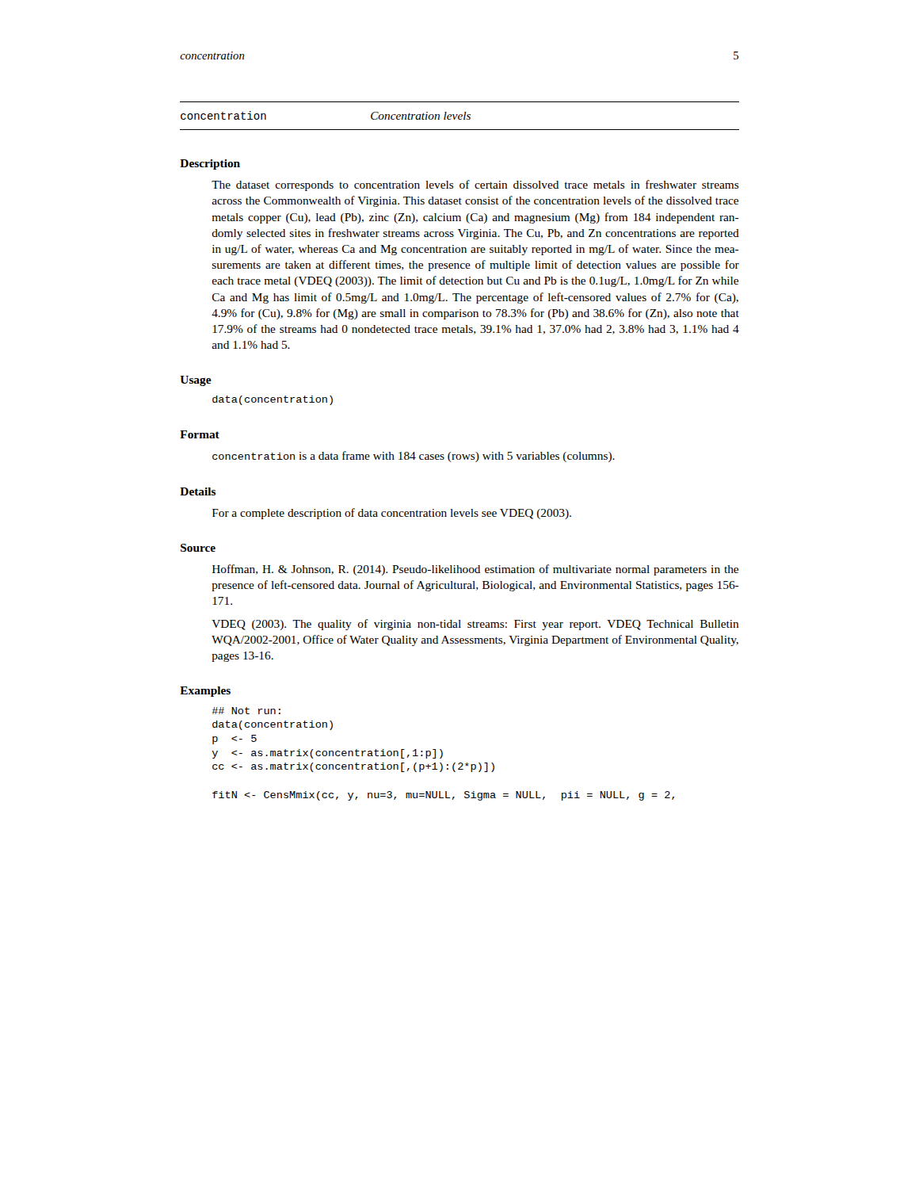concentration
5
| concentration | Concentration levels |
Description
The dataset corresponds to concentration levels of certain dissolved trace metals in freshwater streams across the Commonwealth of Virginia. This dataset consist of the concentration levels of the dissolved trace metals copper (Cu), lead (Pb), zinc (Zn), calcium (Ca) and magnesium (Mg) from 184 independent randomly selected sites in freshwater streams across Virginia. The Cu, Pb, and Zn concentrations are reported in ug/L of water, whereas Ca and Mg concentration are suitably reported in mg/L of water. Since the measurements are taken at different times, the presence of multiple limit of detection values are possible for each trace metal (VDEQ (2003)). The limit of detection but Cu and Pb is the 0.1ug/L, 1.0mg/L for Zn while Ca and Mg has limit of 0.5mg/L and 1.0mg/L. The percentage of left-censored values of 2.7% for (Ca), 4.9% for (Cu), 9.8% for (Mg) are small in comparison to 78.3% for (Pb) and 38.6% for (Zn), also note that 17.9% of the streams had 0 nondetected trace metals, 39.1% had 1, 37.0% had 2, 3.8% had 3, 1.1% had 4 and 1.1% had 5.
Usage
data(concentration)
Format
concentration is a data frame with 184 cases (rows) with 5 variables (columns).
Details
For a complete description of data concentration levels see VDEQ (2003).
Source
Hoffman, H. & Johnson, R. (2014). Pseudo-likelihood estimation of multivariate normal parameters in the presence of left-censored data. Journal of Agricultural, Biological, and Environmental Statistics, pages 156-171.
VDEQ (2003). The quality of virginia non-tidal streams: First year report. VDEQ Technical Bulletin WQA/2002-2001, Office of Water Quality and Assessments, Virginia Department of Environmental Quality, pages 13-16.
Examples
## Not run:
data(concentration)
p  <- 5
y  <- as.matrix(concentration[,1:p])
cc <- as.matrix(concentration[,(p+1):(2*p)])

fitN <- CensMmix(cc, y, nu=3, mu=NULL, Sigma = NULL,  pii = NULL, g = 2,